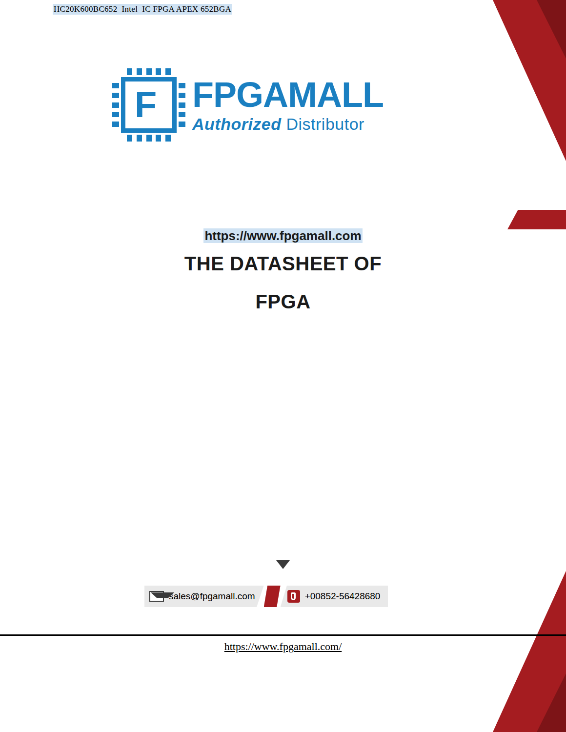HC20K600BC652 Intel IC FPGA APEX 652BGA
F
FPGAMALL
Authorized Distributor
https://www.fpgamall.com
THE DATASHEET OF
FPGA
sales@fpgamall.com
+00852-56428680
https://www.fpgamall.com/